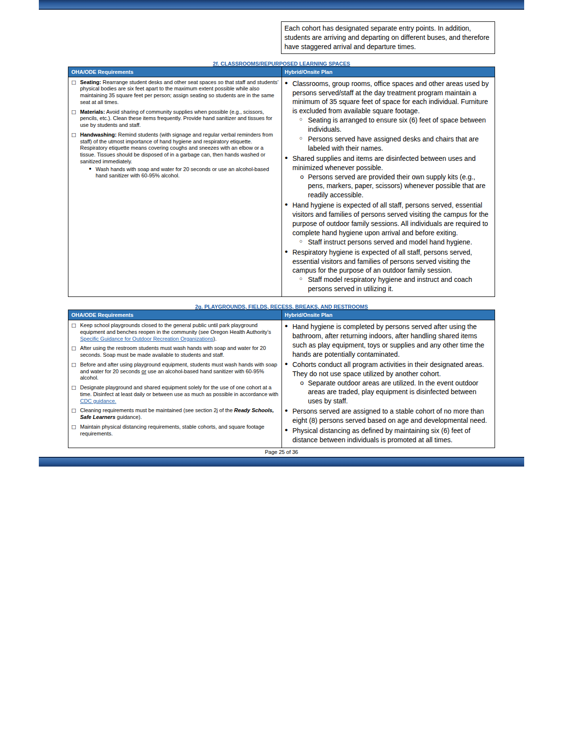| | Each cohort has designated separate entry points. In addition, students are arriving and departing on different buses, and therefore have staggered arrival and departure times. |
2f. CLASSROOMS/REPURPOSED LEARNING SPACES
| OHA/ODE Requirements | Hybrid/Onsite Plan |
| ☐ Seating: Rearrange student desks and other seat spaces s o that staff and students’ physical bodies are six feet apart to the maximum extent possible while also maintaining 35 square feet per person; assign seating so students are in the same seat at all times. ☐ Materials: Avoid sharing of community supplies when possible (e.g., scissors, pencils, etc.). Clean these items frequently. Provide hand sanitizer and tissues for use by students and staff. ☐ Handwashing: Remind students (with signage and regular verbal reminders from staff) of the utmost importance of hand hygiene and respiratory etiquette. Respiratory etiquette means covering coughs and sneezes with an elbow or a tissue. Tissues should be disposed of in a garbage can, then hands washed or sanitized immediately. Wash hands with soap and water for 20 seconds or use an alcohol-based hand sanitizer with 60-95% alcohol. | Classrooms, group rooms, office spaces and other areas used by persons served/staff at the day treatment program maintain a minimum of 35 square feet of space for each individual. Furniture is excluded from available square footage. Seating is arranged to ensure six (6) feet of space between individuals. Persons served have assigned desks and chairs that are labeled with their names. Shared supplies and items are disinfected between uses and minimized whenever possible. Persons served are provided their own supply kits (e.g., pens, markers, paper, scissors) whenever possible that are readily accessible. Hand hygiene is expected of all staff, persons served, essential visitors and families of persons served visiting the campus for the purpose of outdoor family sessions. All individuals are required to complete hand hygiene upon arrival and before exiting. Staff instruct persons served and model hand hygiene. Respiratory hygiene is expected of all staff, persons served, essential visitors and families of persons served visiting the campus for the purpose of an outdoor family session. Staff model respiratory hygiene and instruct and coach persons served in utilizing it. |
2g. PLAYGROUNDS, FIELDS, RECESS, BREAKS, AND RESTROOMS
| OHA/ODE Requirements | Hybrid/Onsite Plan |
| ☐ Keep school playgrounds closed to the general public until park playground equipment and benches reopen in the community (see Oregon Health Authority’s Specific Guidance for Outdoor Recreation Organizations ). ☐ After using the restroom students must wash hands with soap and water for 20 seconds. Soap must be made available to students and staff. ☐ Before and after using playground equipment, students must wash hands with soap and water for 20 seconds or use an alcohol-based hand sanitizer with 60-95% alcohol. ☐ Designate playground and shared equipment solely for the use of one cohort at a time. Disinfect at least daily or between use as much as possible in accordance with CDC guidance. ☐ Cleaning requirements must be maintained (see section 2j of the Ready Schools, Safe Learners guidance). ☐ Maintain physical distancing requirements, stable cohorts, and square footage requirements. | Hand hygiene is completed by persons served after using the bathroom, after returning indoors, after handling shared items such as play equipment, toys or supplies and any other time the hands are potentially contaminated. Cohorts conduct all program activities in their designated areas. They do not use space utilized by another cohort. Separate outdoor areas are utilized. In the event outdoor areas are traded, play equipment is disinfected between uses by staff. Persons served are assigned to a stable cohort of no more than eight (8) persons served based on age and developmental need. Physical distancing as defined by maintaining six (6) feet of distance between individuals is promoted at all times. |
Page 25 of 36